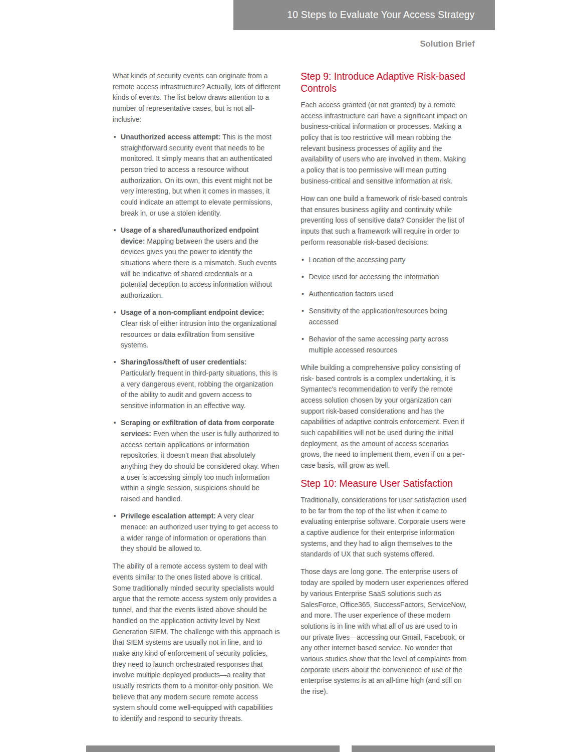10 Steps to Evaluate Your Access Strategy
Solution Brief
What kinds of security events can originate from a remote access infrastructure? Actually, lots of different kinds of events. The list below draws attention to a number of representative cases, but is not all-inclusive:
Unauthorized access attempt: This is the most straightforward security event that needs to be monitored. It simply means that an authenticated person tried to access a resource without authorization. On its own, this event might not be very interesting, but when it comes in masses, it could indicate an attempt to elevate permissions, break in, or use a stolen identity.
Usage of a shared/unauthorized endpoint device: Mapping between the users and the devices gives you the power to identify the situations where there is a mismatch. Such events will be indicative of shared credentials or a potential deception to access information without authorization.
Usage of a non-compliant endpoint device: Clear risk of either intrusion into the organizational resources or data exfiltration from sensitive systems.
Sharing/loss/theft of user credentials: Particularly frequent in third-party situations, this is a very dangerous event, robbing the organization of the ability to audit and govern access to sensitive information in an effective way.
Scraping or exfiltration of data from corporate services: Even when the user is fully authorized to access certain applications or information repositories, it doesn't mean that absolutely anything they do should be considered okay. When a user is accessing simply too much information within a single session, suspicions should be raised and handled.
Privilege escalation attempt: A very clear menace: an authorized user trying to get access to a wider range of information or operations than they should be allowed to.
The ability of a remote access system to deal with events similar to the ones listed above is critical. Some traditionally minded security specialists would argue that the remote access system only provides a tunnel, and that the events listed above should be handled on the application activity level by Next Generation SIEM. The challenge with this approach is that SIEM systems are usually not in line, and to make any kind of enforcement of security policies, they need to launch orchestrated responses that involve multiple deployed products—a reality that usually restricts them to a monitor-only position. We believe that any modern secure remote access system should come well-equipped with capabilities to identify and respond to security threats.
Step 9: Introduce Adaptive Risk-based Controls
Each access granted (or not granted) by a remote access infrastructure can have a significant impact on business-critical information or processes. Making a policy that is too restrictive will mean robbing the relevant business processes of agility and the availability of users who are involved in them. Making a policy that is too permissive will mean putting business-critical and sensitive information at risk.
How can one build a framework of risk-based controls that ensures business agility and continuity while preventing loss of sensitive data? Consider the list of inputs that such a framework will require in order to perform reasonable risk-based decisions:
Location of the accessing party
Device used for accessing the information
Authentication factors used
Sensitivity of the application/resources being accessed
Behavior of the same accessing party across multiple accessed resources
While building a comprehensive policy consisting of risk- based controls is a complex undertaking, it is Symantec's recommendation to verify the remote access solution chosen by your organization can support risk-based considerations and has the capabilities of adaptive controls enforcement. Even if such capabilities will not be used during the initial deployment, as the amount of access scenarios grows, the need to implement them, even if on a per-case basis, will grow as well.
Step 10: Measure User Satisfaction
Traditionally, considerations for user satisfaction used to be far from the top of the list when it came to evaluating enterprise software. Corporate users were a captive audience for their enterprise information systems, and they had to align themselves to the standards of UX that such systems offered.
Those days are long gone. The enterprise users of today are spoiled by modern user experiences offered by various Enterprise SaaS solutions such as SalesForce, Office365, SuccessFactors, ServiceNow, and more. The user experience of these modern solutions is in line with what all of us are used to in our private lives—accessing our Gmail, Facebook, or any other internet-based service. No wonder that various studies show that the level of complaints from corporate users about the convenience of use of the enterprise systems is at an all-time high (and still on the rise).